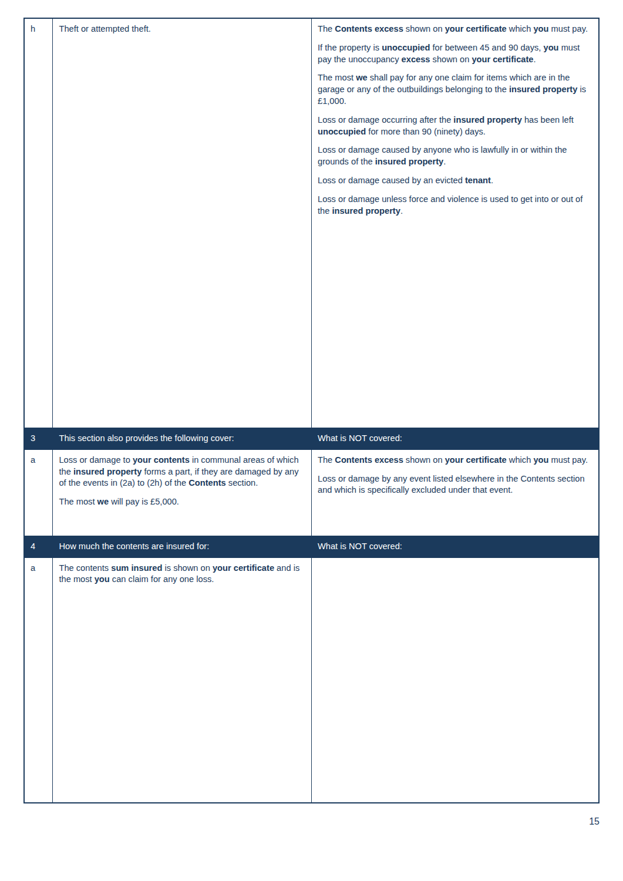| h | Theft or attempted theft. | The Contents excess shown on your certificate which you must pay. If the property is unoccupied for between 45 and 90 days, you must pay the unoccupancy excess shown on your certificate . The most we shall pay for any one claim for items which are in the garage or any of the outbuildings belonging to the insured property is £1,000. Loss or damage occurring after the insured property has been left unoccupied for more than 90 (ninety) days. Loss or damage caused by anyone who is lawfully in or within the grounds of the insured property . Loss or damage caused by an evicted tenant . Loss or damage unless force and violence is used to get into or out of the insured property . |
| 3 | This section also provides the following cover: | What is NOT covered: |
| a | Loss or damage to your contents in communal areas of which the insured property forms a part, if they are damaged by any of the events in (2a) to (2h) of the Contents section. The most we will pay is £5,000. | The Contents excess shown on your certificate which you must pay. Loss or damage by any event listed elsewhere in the Contents section and which is specifically excluded under that event. |
| 4 | How much the contents are insured for: | What is NOT covered: |
| a | The contents sum insured is shown on your certificate and is the most you can claim for any one loss. | |
15